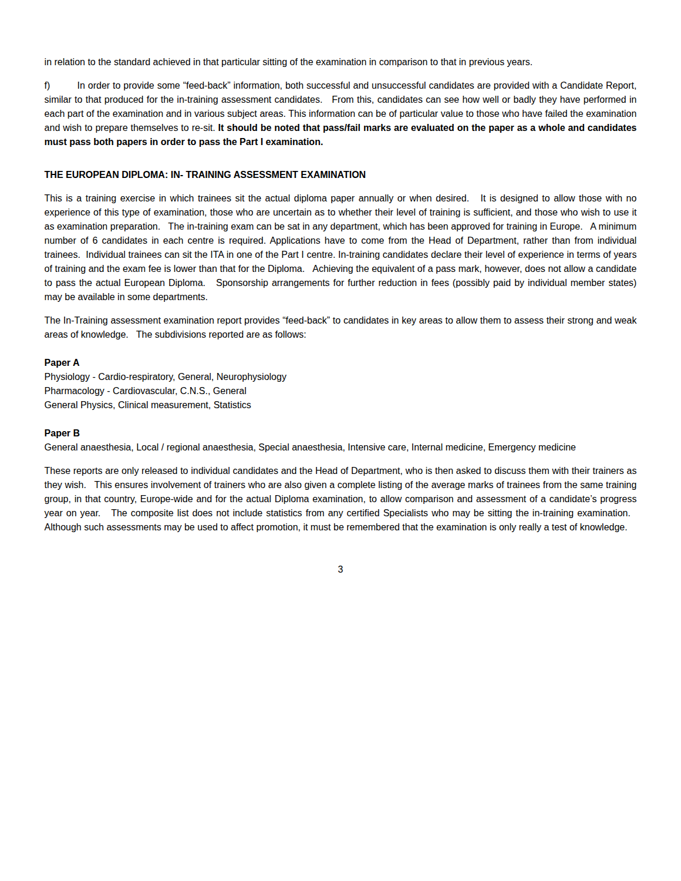in relation to the standard achieved in that particular sitting of the examination in comparison to that in previous years.
f) In order to provide some “feed-back” information, both successful and unsuccessful candidates are provided with a Candidate Report, similar to that produced for the in-training assessment candidates. From this, candidates can see how well or badly they have performed in each part of the examination and in various subject areas. This information can be of particular value to those who have failed the examination and wish to prepare themselves to re-sit. It should be noted that pass/fail marks are evaluated on the paper as a whole and candidates must pass both papers in order to pass the Part I examination.
THE EUROPEAN DIPLOMA: IN- TRAINING ASSESSMENT EXAMINATION
This is a training exercise in which trainees sit the actual diploma paper annually or when desired. It is designed to allow those with no experience of this type of examination, those who are uncertain as to whether their level of training is sufficient, and those who wish to use it as examination preparation. The in-training exam can be sat in any department, which has been approved for training in Europe. A minimum number of 6 candidates in each centre is required. Applications have to come from the Head of Department, rather than from individual trainees. Individual trainees can sit the ITA in one of the Part I centre. In-training candidates declare their level of experience in terms of years of training and the exam fee is lower than that for the Diploma. Achieving the equivalent of a pass mark, however, does not allow a candidate to pass the actual European Diploma. Sponsorship arrangements for further reduction in fees (possibly paid by individual member states) may be available in some departments.
The In-Training assessment examination report provides “feed-back” to candidates in key areas to allow them to assess their strong and weak areas of knowledge. The subdivisions reported are as follows:
Paper A
Physiology - Cardio-respiratory, General, Neurophysiology
Pharmacology - Cardiovascular, C.N.S., General
General Physics, Clinical measurement, Statistics
Paper B
General anaesthesia, Local / regional anaesthesia, Special anaesthesia, Intensive care, Internal medicine, Emergency medicine
These reports are only released to individual candidates and the Head of Department, who is then asked to discuss them with their trainers as they wish. This ensures involvement of trainers who are also given a complete listing of the average marks of trainees from the same training group, in that country, Europe-wide and for the actual Diploma examination, to allow comparison and assessment of a candidate’s progress year on year. The composite list does not include statistics from any certified Specialists who may be sitting the in-training examination. Although such assessments may be used to affect promotion, it must be remembered that the examination is only really a test of knowledge.
3